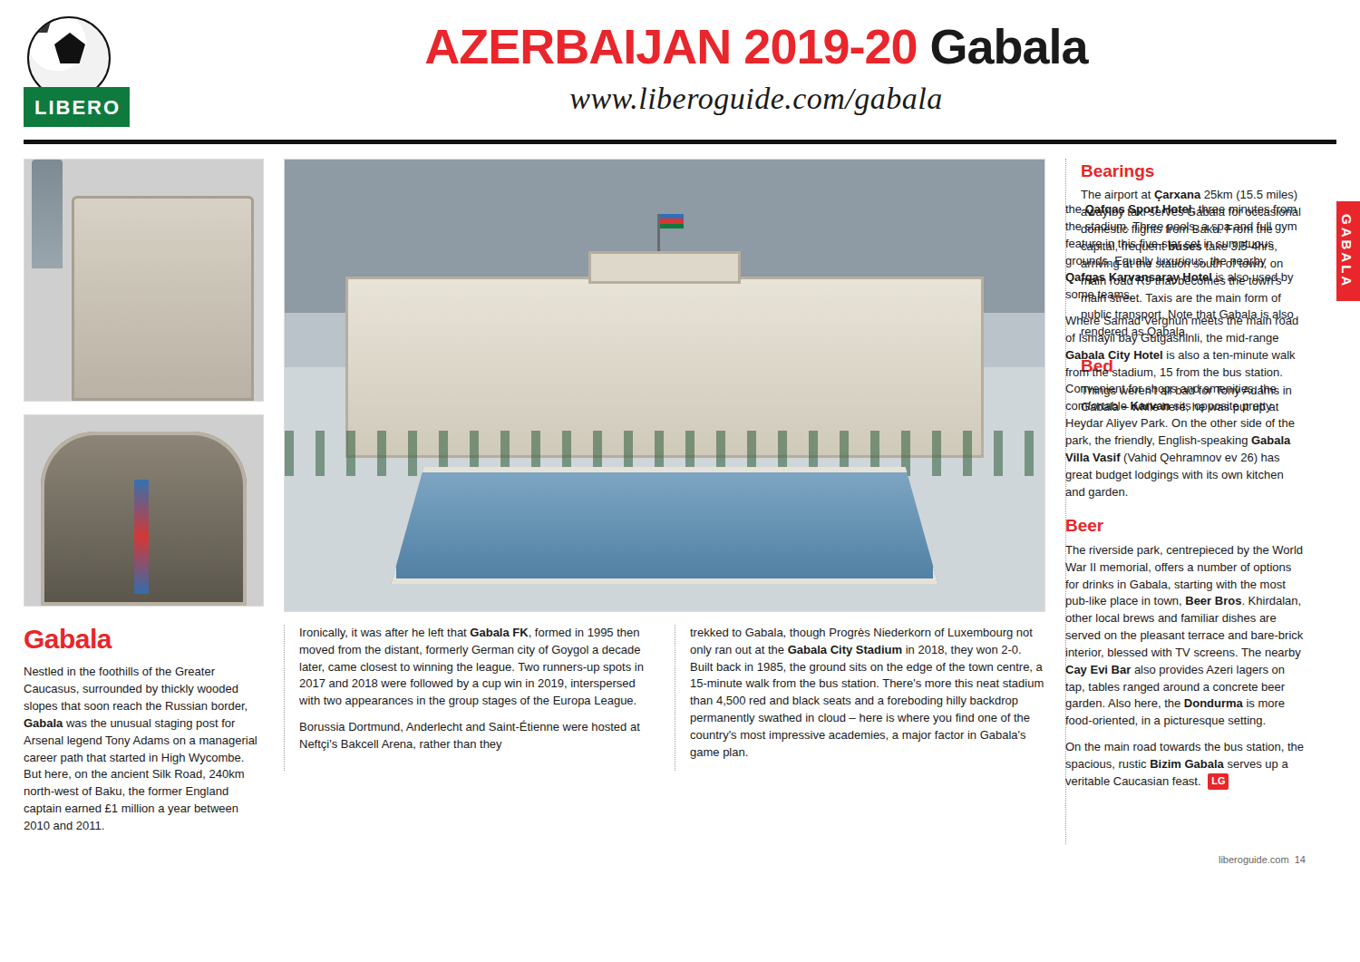LIBERO
AZERBAIJAN 2019-20 Gabala
www.liberoguide.com/gabala
GABALA
Gabala
Nestled in the foothills of the Greater Caucasus, surrounded by thickly wooded slopes that soon reach the Russian border, Gabala was the unusual staging post for Arsenal legend Tony Adams on a managerial career path that started in High Wycombe. But here, on the ancient Silk Road, 240km north-west of Baku, the former England captain earned £1 million a year between 2010 and 2011.
Ironically, it was after he left that Gabala FK, formed in 1995 then moved from the distant, formerly German city of Goygol a decade later, came closest to winning the league. Two runners-up spots in 2017 and 2018 were followed by a cup win in 2019, interspersed with two appearances in the group stages of the Europa League.
Borussia Dortmund, Anderlecht and Saint-Étienne were hosted at Neftçi's Bakcell Arena, rather than they
trekked to Gabala, though Progrès Niederkorn of Luxembourg not only ran out at the Gabala City Stadium in 2018, they won 2-0. Built back in 1985, the ground sits on the edge of the town centre, a 15-minute walk from the bus station. There's more this neat stadium than 4,500 red and black seats and a foreboding hilly backdrop permanently swathed in cloud – here is where you find one of the country's most impressive academies, a major factor in Gabala's game plan.
Bearings
The airport at Çarxana 25km (15.5 miles) away by taxi serves Gabala for occasional domestic flights from Baku. From the capital, frequent buses take 3.5-4hrs, arriving at the station south of town, on main road R9 that becomes the town's main street. Taxis are the main form of public transport. Note that Gabala is also rendered as Qabala.
Bed
Things weren't all bad for Tony Adams in Gabala – while here, he was put up at
the Qafqas Sport Hotel, three minutes from the stadium. Three pools, a spa and full gym feature in this five-star set in sumptuous grounds. Equally luxurious, the nearby Qafqas Karvansaray Hotel is also used by some teams.
Where Samad Verghun meets the main road of Ismayil bay Gutgashinli, the mid-range Gabala City Hotel is also a ten-minute walk from the stadium, 15 from the bus station. Convenient for shops and amenities, the comfortable Karvan sits opposite pretty Heydar Aliyev Park. On the other side of the park, the friendly, English-speaking Gabala Villa Vasif (Vahid Qehramnov ev 26) has great budget lodgings with its own kitchen and garden.
Beer
The riverside park, centrepieced by the World War II memorial, offers a number of options for drinks in Gabala, starting with the most pub-like place in town, Beer Bros. Khirdalan, other local brews and familiar dishes are served on the pleasant terrace and bare-brick interior, blessed with TV screens. The nearby Cay Evi Bar also provides Azeri lagers on tap, tables ranged around a concrete beer garden. Also here, the Dondurma is more food-oriented, in a picturesque setting.
On the main road towards the bus station, the spacious, rustic Bizim Gabala serves up a veritable Caucasian feast. LG
liberoguide.com 14